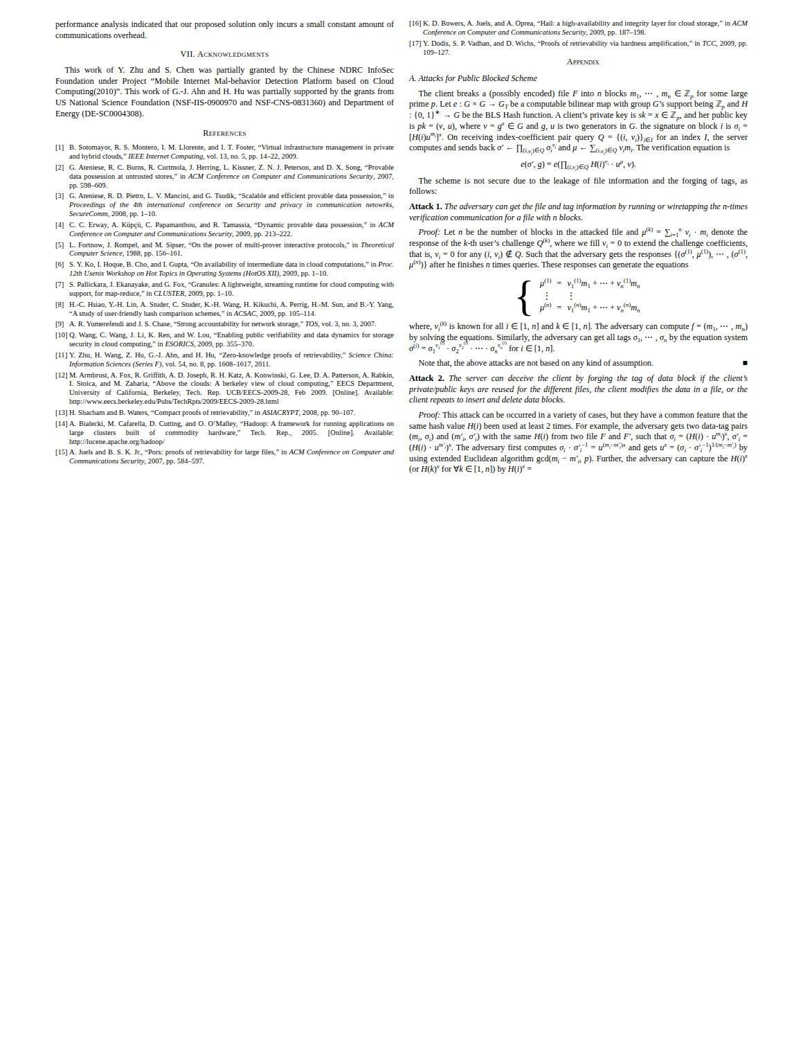performance analysis indicated that our proposed solution only incurs a small constant amount of communications overhead.
VII. Acknowledgments
This work of Y. Zhu and S. Chen was partially granted by the Chinese NDRC InfoSec Foundation under Project “Mobile Internet Mal-behavior Detection Platform based on Cloud Computing(2010)”. This work of G.-J. Ahn and H. Hu was partially supported by the grants from US National Science Foundation (NSF-IIS-0900970 and NSF-CNS-0831360) and Department of Energy (DE-SC0004308).
References
[1] B. Sotomayor, R. S. Montero, I. M. Llorente, and I. T. Foster, “Virtual infrastructure management in private and hybrid clouds,” IEEE Internet Computing, vol. 13, no. 5, pp. 14–22, 2009.
[2] G. Ateniese, R. C. Burns, R. Curtmola, J. Herring, L. Kissner, Z. N. J. Peterson, and D. X. Song, “Provable data possession at untrusted stores,” in ACM Conference on Computer and Communications Security, 2007, pp. 598–609.
[3] G. Ateniese, R. D. Pietro, L. V. Mancini, and G. Tsudik, “Scalable and efficient provable data possession,” in Proceedings of the 4th international conference on Security and privacy in communication netowrks, SecureComm, 2008, pp. 1–10.
[4] C. C. Erway, A. Küpçü, C. Papamanthou, and R. Tamassia, “Dynamic provable data possession,” in ACM Conference on Computer and Communications Security, 2009, pp. 213–222.
[5] L. Fortnow, J. Rompel, and M. Sipser, “On the power of multi-prover interactive protocols,” in Theoretical Computer Science, 1988, pp. 156–161.
[6] S. Y. Ko, I. Hoque, B. Cho, and I. Gupta, “On availability of intermediate data in cloud computations,” in Proc. 12th Usenix Workshop on Hot Topics in Operating Systems (HotOS XII), 2009, pp. 1–10.
[7] S. Pallickara, J. Ekanayake, and G. Fox, “Granules: A lightweight, streaming runtime for cloud computing with support, for map-reduce,” in CLUSTER, 2009, pp. 1–10.
[8] H.-C. Hsiao, Y.-H. Lin, A. Studer, C. Studer, K.-H. Wang, H. Kikuchi, A. Perrig, H.-M. Sun, and B.-Y. Yang, “A study of user-friendly hash comparison schemes,” in ACSAC, 2009, pp. 105–114.
[9] A. R. Yumerefendi and J. S. Chase, “Strong accountability for network storage,” TOS, vol. 3, no. 3, 2007.
[10] Q. Wang, C. Wang, J. Li, K. Ren, and W. Lou, “Enabling public verifiability and data dynamics for storage security in cloud computing,” in ESORICS, 2009, pp. 355–370.
[11] Y. Zhu, H. Wang, Z. Hu, G.-J. Ahn, and H. Hu, “Zero-knowledge proofs of retrievability,” Science China: Information Sciences (Series F), vol. 54, no. 8, pp. 1608–1617, 2011.
[12] M. Armbrust, A. Fox, R. Griffith, A. D. Joseph, R. H. Katz, A. Konwinski, G. Lee, D. A. Patterson, A. Rabkin, I. Stoica, and M. Zaharia, “Above the clouds: A berkeley view of cloud computing,” EECS Department, University of California, Berkeley, Tech. Rep. UCB/EECS-2009-28, Feb 2009. [Online]. Available: http://www.eecs.berkeley.edu/Pubs/TechRpts/2009/EECS-2009-28.html
[13] H. Shacham and B. Waters, “Compact proofs of retrievability,” in ASIACRYPT, 2008, pp. 90–107.
[14] A. Bialecki, M. Cafarella, D. Cutting, and O. O’Malley, “Hadoop: A framework for running applications on large clusters built of commodity hardware,” Tech. Rep., 2005. [Online]. Available: http://lucene.apache.org/hadoop/
[15] A. Juels and B. S. K. Jr., “Pors: proofs of retrievability for large files,” in ACM Conference on Computer and Communications Security, 2007, pp. 584–597.
[16] K. D. Bowers, A. Juels, and A. Oprea, “Hail: a high-availability and integrity layer for cloud storage,” in ACM Conference on Computer and Communications Security, 2009, pp. 187–198.
[17] Y. Dodis, S. P. Vadhan, and D. Wichs, “Proofs of retrievability via hardness amplification,” in TCC, 2009, pp. 109–127.
Appendix
A. Attacks for Public Blocked Scheme
The client breaks a (possibly encoded) file F into n blocks m1, ⋯ , mn ∈ ℤp for some large prime p. Let e : G × G → GT be a computable bilinear map with group G’s support being ℤp and H : {0, 1}∗ → G be the BLS Hash function. A client’s private key is sk = x ∈ ℤp, and her public key is pk = (v, u), where v = gx ∈ G and g, u is two generators in G. the signature on block i is σi = [H(i)umi]x. On receiving index-coefficient pair query Q = {(i, vi)}i∈I for an index I, the server computes and sends back σ′ ← ∏(i,vi)∈Q σivi and μ ← ∑(i,vi)∈Q vimi. The verification equation is
e(σ′, g) = e(∏(i,vi)∈Q H(i)vi · uμ, v).
The scheme is not secure due to the leakage of file information and the forging of tags, as follows:
Attack 1. The adversary can get the file and tag information by running or wiretapping the n-times verification communication for a file with n blocks.
Proof: Let n be the number of blocks in the attacked file and μ(k) = ∑i=1n vi · mi denote the response of the k-th user’s challenge Q(k), where we fill vi = 0 to extend the challenge coefficients, that is, vi = 0 for any (i, vi) ∉ Q. Such that the adversary gets the responses {(σ(1), μ(1)), ⋯ , (σ(1), μ(n))} after he finishes n times queries. These responses can generate the equations
{
| μ (1) | = | v 1 (1) m 1 + ⋯ + v n (1) m n |
| ⋮ | | ⋮ |
| μ ( n ) | = | v 1 ( n ) m 1 + ⋯ + v n ( n ) m n |
where, vi(k) is known for all i ∈ [1, n] and k ∈ [1, n]. The adversary can compute f = (m1, ⋯ , mn) by solving the equations. Similarly, the adversary can get all tags σ1, ⋯ , σn by the equation system σ(i) = σ1v1(i) · σ2v2(i) · ⋯ · σnvn(i) for i ∈ [1, n].
Note that, the above attacks are not based on any kind of assumption. ■
Attack 2. The server can deceive the client by forging the tag of data block if the client’s private/public keys are reused for the different files, the client modifies the data in a file, or the client repeats to insert and delete data blocks.
Proof: This attack can be occurred in a variety of cases, but they have a common feature that the same hash value H(i) been used at least 2 times. For example, the adversary gets two data-tag pairs (mi, σi) and (m′i, σ′i) with the same H(i) from two file F and F′, such that σi = (H(i) · umi)x, σ′i = (H(i) · um′i)x. The adversary first computes σi · σ′i−1 = u(mi−m′i)x and gets ux = (σi · σ′i−1)1/(mi−m′i) by using extended Euclidean algorithm gcd(mi − m′i, p). Further, the adversary can capture the H(i)x (or H(k)x for ∀k ∈ [1, n]) by H(i)x =